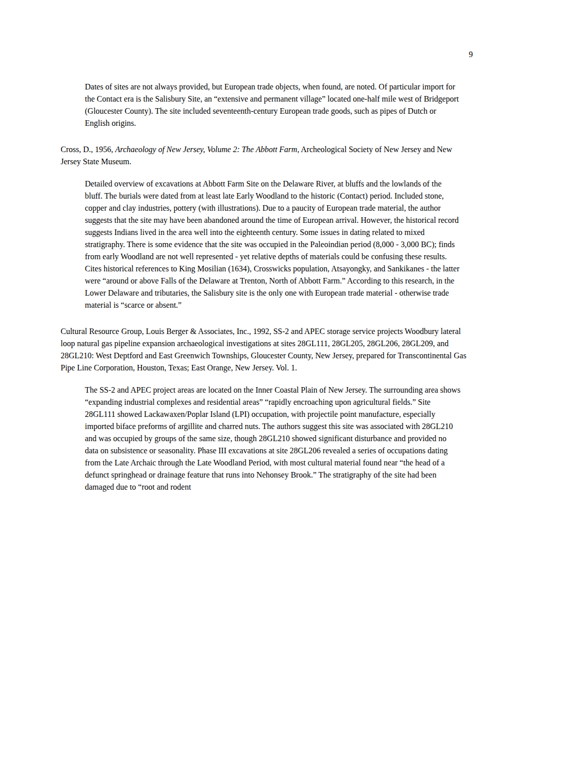9
Dates of sites are not always provided, but European trade objects, when found, are noted. Of particular import for the Contact era is the Salisbury Site, an “extensive and permanent village” located one-half mile west of Bridgeport (Gloucester County). The site included seventeenth-century European trade goods, such as pipes of Dutch or English origins.
Cross, D., 1956, Archaeology of New Jersey, Volume 2: The Abbott Farm, Archeological Society of New Jersey and New Jersey State Museum.
Detailed overview of excavations at Abbott Farm Site on the Delaware River, at bluffs and the lowlands of the bluff. The burials were dated from at least late Early Woodland to the historic (Contact) period. Included stone, copper and clay industries, pottery (with illustrations). Due to a paucity of European trade material, the author suggests that the site may have been abandoned around the time of European arrival. However, the historical record suggests Indians lived in the area well into the eighteenth century. Some issues in dating related to mixed stratigraphy. There is some evidence that the site was occupied in the Paleoindian period (8,000 - 3,000 BC); finds from early Woodland are not well represented - yet relative depths of materials could be confusing these results. Cites historical references to King Mosilian (1634), Crosswicks population, Atsayongky, and Sankikanes - the latter were “around or above Falls of the Delaware at Trenton, North of Abbott Farm.” According to this research, in the Lower Delaware and tributaries, the Salisbury site is the only one with European trade material - otherwise trade material is “scarce or absent.”
Cultural Resource Group, Louis Berger & Associates, Inc., 1992, SS-2 and APEC storage service projects Woodbury lateral loop natural gas pipeline expansion archaeological investigations at sites 28GL111, 28GL205, 28GL206, 28GL209, and 28GL210: West Deptford and East Greenwich Townships, Gloucester County, New Jersey, prepared for Transcontinental Gas Pipe Line Corporation, Houston, Texas; East Orange, New Jersey. Vol. 1.
The SS-2 and APEC project areas are located on the Inner Coastal Plain of New Jersey. The surrounding area shows “expanding industrial complexes and residential areas” “rapidly encroaching upon agricultural fields.” Site 28GL111 showed Lackawaxen/Poplar Island (LPI) occupation, with projectile point manufacture, especially imported biface preforms of argillite and charred nuts. The authors suggest this site was associated with 28GL210 and was occupied by groups of the same size, though 28GL210 showed significant disturbance and provided no data on subsistence or seasonality. Phase III excavations at site 28GL206 revealed a series of occupations dating from the Late Archaic through the Late Woodland Period, with most cultural material found near “the head of a defunct springhead or drainage feature that runs into Nehonsey Brook.” The stratigraphy of the site had been damaged due to “root and rodent